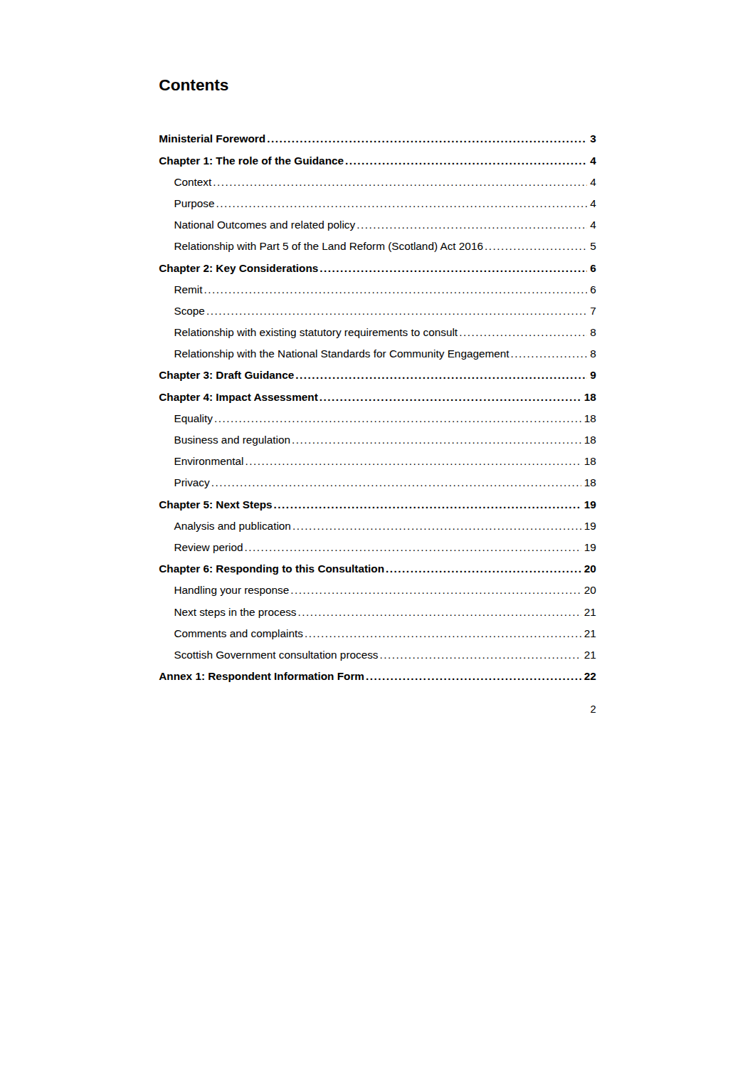Contents
Ministerial Foreword ........................................................................................... 3
Chapter 1: The role of the Guidance ....................................................................... 4
Context ............................................................................................................... 4
Purpose .............................................................................................................. 4
National Outcomes and related policy ..................................................................... 4
Relationship with Part 5 of the Land Reform (Scotland) Act 2016 ........................... 5
Chapter 2: Key Considerations ............................................................................. 6
Remit .................................................................................................................. 6
Scope ................................................................................................................. 7
Relationship with existing statutory requirements to consult ................................... 8
Relationship with the National Standards for Community Engagement ................... 8
Chapter 3: Draft Guidance ..................................................................................... 9
Chapter 4: Impact Assessment ........................................................................... 18
Equality .............................................................................................................. 18
Business and regulation ....................................................................................... 18
Environmental .................................................................................................... 18
Privacy ............................................................................................................... 18
Chapter 5: Next Steps ......................................................................................... 19
Analysis and publication ....................................................................................... 19
Review period .................................................................................................... 19
Chapter 6: Responding to this Consultation ....................................................... 20
Handling your response ......................................................................................... 20
Next steps in the process ..................................................................................... 21
Comments and complaints ................................................................................... 21
Scottish Government consultation process ............................................................ 21
Annex 1: Respondent Information Form ............................................................. 22
2